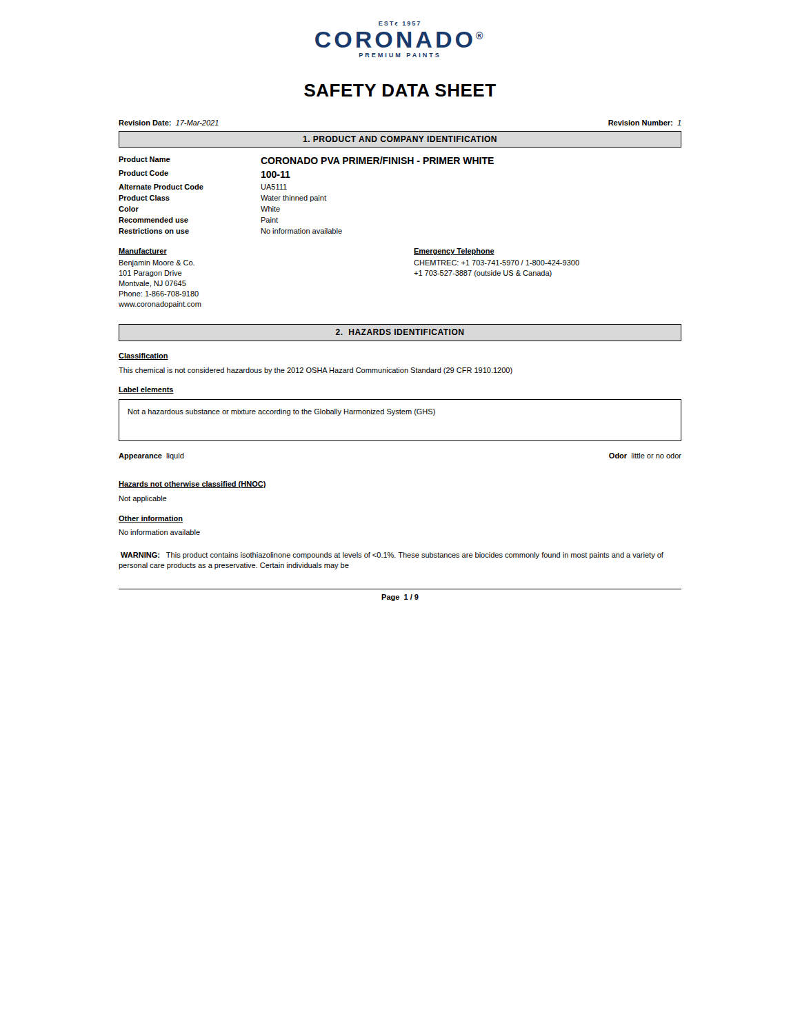ESTϵ 1957
CORONADO®
PREMIUM PAINTS
SAFETY DATA SHEET
Revision Date: 17-Mar-2021
Revision Number: 1
1. PRODUCT AND COMPANY IDENTIFICATION
| Product Name | CORONADO PVA PRIMER/FINISH - PRIMER WHITE |
| Product Code | 100-11 |
| Alternate Product Code | UA5111 |
| Product Class | Water thinned paint |
| Color | White |
| Recommended use | Paint |
| Restrictions on use | No information available |
Manufacturer
Benjamin Moore & Co.
101 Paragon Drive
Montvale, NJ 07645
Phone: 1-866-708-9180
www.coronadopaint.com
Emergency Telephone
CHEMTREC: +1 703-741-5970 / 1-800-424-9300
+1 703-527-3887 (outside US & Canada)
2. HAZARDS IDENTIFICATION
Classification
This chemical is not considered hazardous by the 2012 OSHA Hazard Communication Standard (29 CFR 1910.1200)
Label elements
Not a hazardous substance or mixture according to the Globally Harmonized System (GHS)
Appearance liquid
Odor little or no odor
Hazards not otherwise classified (HNOC)
Not applicable
Other information
No information available
WARNING: This product contains isothiazolinone compounds at levels of <0.1%. These substances are biocides commonly found in most paints and a variety of personal care products as a preservative. Certain individuals may be
Page 1 / 9